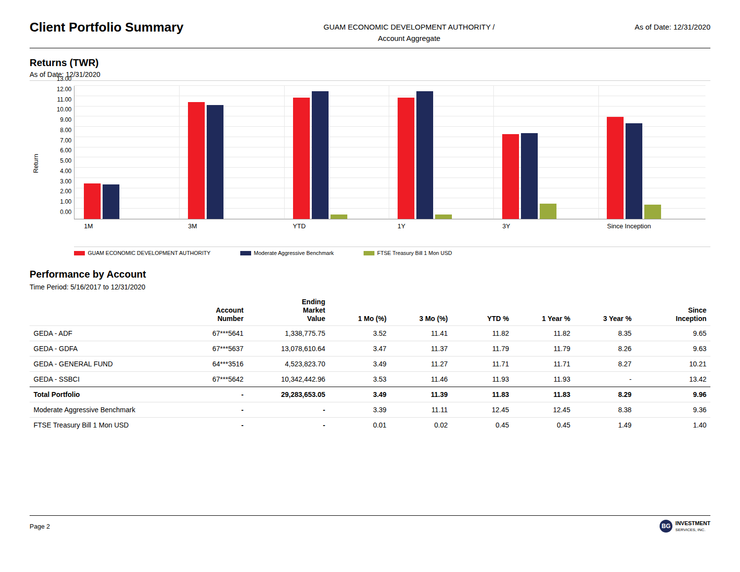Client Portfolio Summary
GUAM ECONOMIC DEVELOPMENT AUTHORITY /
Account Aggregate
As of Date: 12/31/2020
Returns (TWR)
As of Date: 12/31/2020
Return
0.00
1.00
2.00
3.00
4.00
5.00
6.00
7.00
8.00
9.00
10.00
11.00
12.00
13.00
1M
3M
YTD
1Y
3Y
Since Inception
GUAM ECONOMIC DEVELOPMENT AUTHORITY
Moderate Aggressive Benchmark
FTSE Treasury Bill 1 Mon USD
Performance by Account
Time Period: 5/16/2017 to 12/31/2020
| | Account Number | Ending Market Value | 1 Mo (%) | 3 Mo (%) | YTD % | 1 Year % | 3 Year % | Since Inception |
| --- | --- | --- | --- | --- | --- | --- | --- | --- |
| GEDA - ADF | 67***5641 | 1,338,775.75 | 3.52 | 11.41 | 11.82 | 11.82 | 8.35 | 9.65 |
| GEDA - GDFA | 67***5637 | 13,078,610.64 | 3.47 | 11.37 | 11.79 | 11.79 | 8.26 | 9.63 |
| GEDA - GENERAL FUND | 64***3516 | 4,523,823.70 | 3.49 | 11.27 | 11.71 | 11.71 | 8.27 | 10.21 |
| GEDA - SSBCI | 67***5642 | 10,342,442.96 | 3.53 | 11.46 | 11.93 | 11.93 | - | 13.42 |
| Total Portfolio | - | 29,283,653.05 | 3.49 | 11.39 | 11.83 | 11.83 | 8.29 | 9.96 |
| Moderate Aggressive Benchmark | - | - | 3.39 | 11.11 | 12.45 | 12.45 | 8.38 | 9.36 |
| FTSE Treasury Bill 1 Mon USD | - | - | 0.01 | 0.02 | 0.45 | 0.45 | 1.49 | 1.40 |
Page 2
BG INVESTMENT
SERVICES, INC.